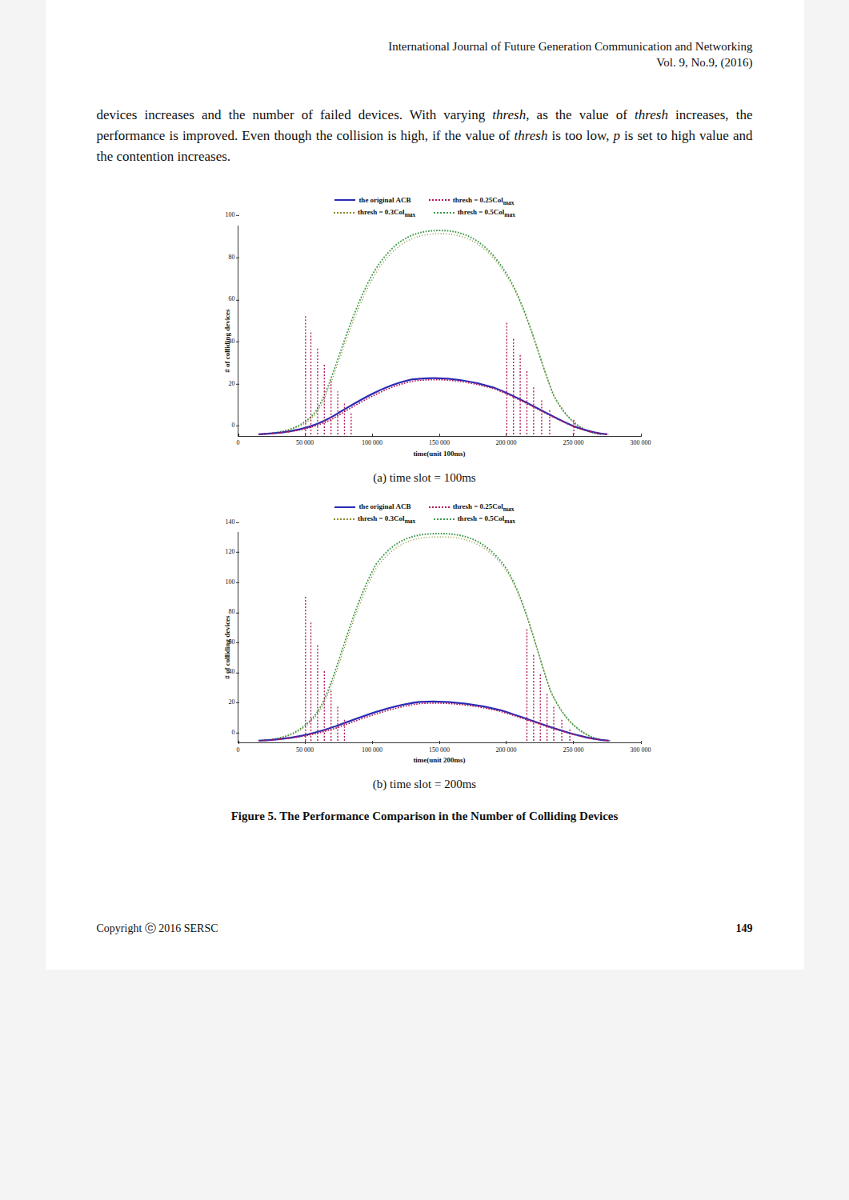International Journal of Future Generation Communication and Networking
Vol. 9, No.9, (2016)
devices increases and the number of failed devices. With varying thresh, as the value of thresh increases, the performance is improved. Even though the collision is high, if the value of thresh is too low, p is set to high value and the contention increases.
the original ACB thresh = 0.25Colmax
thresh = 0.3Colmax thresh = 0.5Colmax
# of colliding devices
0
20
40
60
80
100
0
50 000
100 000
150 000
200 000
250 000
300 000
time(unit 100ms)
(a) time slot = 100ms
the original ACB thresh = 0.25Colmax
thresh = 0.3Colmax thresh = 0.5Colmax
# of colliding devices
0
20
40
60
80
100
120
140
0
50 000
100 000
150 000
200 000
250 000
300 000
time(unit 200ms)
(b) time slot = 200ms
Figure 5. The Performance Comparison in the Number of Colliding Devices
Copyright ⓒ 2016 SERSC
149